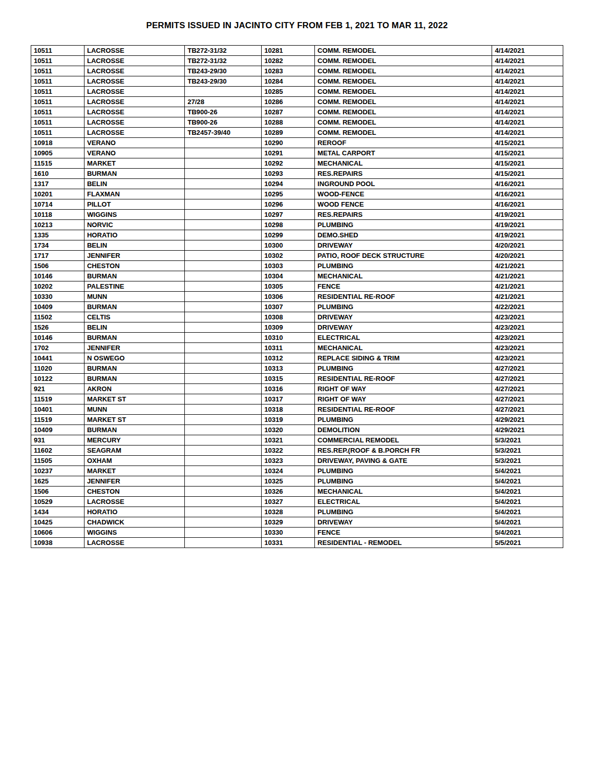PERMITS ISSUED IN JACINTO CITY FROM FEB 1, 2021 TO MAR 11, 2022
| 10511 | LACROSSE | TB272-31/32 | 10281 | COMM. REMODEL | 4/14/2021 |
| 10511 | LACROSSE | TB272-31/32 | 10282 | COMM. REMODEL | 4/14/2021 |
| 10511 | LACROSSE | TB243-29/30 | 10283 | COMM. REMODEL | 4/14/2021 |
| 10511 | LACROSSE | TB243-29/30 | 10284 | COMM. REMODEL | 4/14/2021 |
| 10511 | LACROSSE | | 10285 | COMM. REMODEL | 4/14/2021 |
| 10511 | LACROSSE | 27/28 | 10286 | COMM. REMODEL | 4/14/2021 |
| 10511 | LACROSSE | TB900-26 | 10287 | COMM. REMODEL | 4/14/2021 |
| 10511 | LACROSSE | TB900-26 | 10288 | COMM. REMODEL | 4/14/2021 |
| 10511 | LACROSSE | TB2457-39/40 | 10289 | COMM. REMODEL | 4/14/2021 |
| 10918 | VERANO | | 10290 | REROOF | 4/15/2021 |
| 10905 | VERANO | | 10291 | METAL CARPORT | 4/15/2021 |
| 11515 | MARKET | | 10292 | MECHANICAL | 4/15/2021 |
| 1610 | BURMAN | | 10293 | RES.REPAIRS | 4/15/2021 |
| 1317 | BELIN | | 10294 | INGROUND POOL | 4/16/2021 |
| 10201 | FLAXMAN | | 10295 | WOOD-FENCE | 4/16/2021 |
| 10714 | PILLOT | | 10296 | WOOD FENCE | 4/16/2021 |
| 10118 | WIGGINS | | 10297 | RES.REPAIRS | 4/19/2021 |
| 10213 | NORVIC | | 10298 | PLUMBING | 4/19/2021 |
| 1335 | HORATIO | | 10299 | DEMO.SHED | 4/19/2021 |
| 1734 | BELIN | | 10300 | DRIVEWAY | 4/20/2021 |
| 1717 | JENNIFER | | 10302 | PATIO, ROOF DECK STRUCTURE | 4/20/2021 |
| 1506 | CHESTON | | 10303 | PLUMBING | 4/21/2021 |
| 10146 | BURMAN | | 10304 | MECHANICAL | 4/21/2021 |
| 10202 | PALESTINE | | 10305 | FENCE | 4/21/2021 |
| 10330 | MUNN | | 10306 | RESIDENTIAL RE-ROOF | 4/21/2021 |
| 10409 | BURMAN | | 10307 | PLUMBING | 4/22/2021 |
| 11502 | CELTIS | | 10308 | DRIVEWAY | 4/23/2021 |
| 1526 | BELIN | | 10309 | DRIVEWAY | 4/23/2021 |
| 10146 | BURMAN | | 10310 | ELECTRICAL | 4/23/2021 |
| 1702 | JENNIFER | | 10311 | MECHANICAL | 4/23/2021 |
| 10441 | N OSWEGO | | 10312 | REPLACE SIDING & TRIM | 4/23/2021 |
| 11020 | BURMAN | | 10313 | PLUMBING | 4/27/2021 |
| 10122 | BURMAN | | 10315 | RESIDENTIAL RE-ROOF | 4/27/2021 |
| 921 | AKRON | | 10316 | RIGHT OF WAY | 4/27/2021 |
| 11519 | MARKET ST | | 10317 | RIGHT OF WAY | 4/27/2021 |
| 10401 | MUNN | | 10318 | RESIDENTIAL RE-ROOF | 4/27/2021 |
| 11519 | MARKET ST | | 10319 | PLUMBING | 4/29/2021 |
| 10409 | BURMAN | | 10320 | DEMOLITION | 4/29/2021 |
| 931 | MERCURY | | 10321 | COMMERCIAL REMODEL | 5/3/2021 |
| 11602 | SEAGRAM | | 10322 | RES.REP.(ROOF & B.PORCH FR | 5/3/2021 |
| 11505 | OXHAM | | 10323 | DRIVEWAY, PAVING & GATE | 5/3/2021 |
| 10237 | MARKET | | 10324 | PLUMBING | 5/4/2021 |
| 1625 | JENNIFER | | 10325 | PLUMBING | 5/4/2021 |
| 1506 | CHESTON | | 10326 | MECHANICAL | 5/4/2021 |
| 10529 | LACROSSE | | 10327 | ELECTRICAL | 5/4/2021 |
| 1434 | HORATIO | | 10328 | PLUMBING | 5/4/2021 |
| 10425 | CHADWICK | | 10329 | DRIVEWAY | 5/4/2021 |
| 10606 | WIGGINS | | 10330 | FENCE | 5/4/2021 |
| 10938 | LACROSSE | | 10331 | RESIDENTIAL - REMODEL | 5/5/2021 |